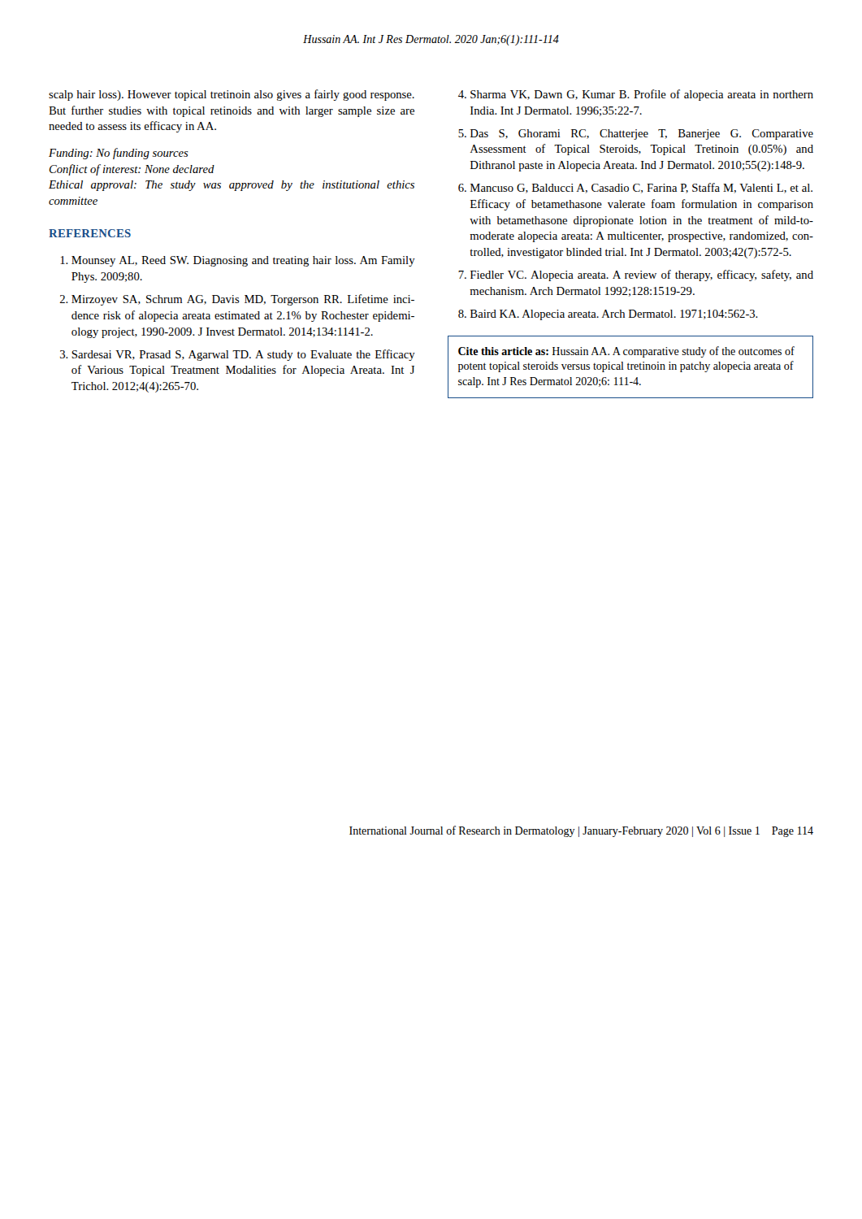Hussain AA. Int J Res Dermatol. 2020 Jan;6(1):111-114
scalp hair loss). However topical tretinoin also gives a fairly good response. But further studies with topical retinoids and with larger sample size are needed to assess its efficacy in AA.
Funding: No funding sources
Conflict of interest: None declared
Ethical approval: The study was approved by the institutional ethics committee
REFERENCES
Mounsey AL, Reed SW. Diagnosing and treating hair loss. Am Family Phys. 2009;80.
Mirzoyev SA, Schrum AG, Davis MD, Torgerson RR. Lifetime incidence risk of alopecia areata estimated at 2.1% by Rochester epidemiology project, 1990-2009. J Invest Dermatol. 2014;134:1141-2.
Sardesai VR, Prasad S, Agarwal TD. A study to Evaluate the Efficacy of Various Topical Treatment Modalities for Alopecia Areata. Int J Trichol. 2012;4(4):265-70.
Sharma VK, Dawn G, Kumar B. Profile of alopecia areata in northern India. Int J Dermatol. 1996;35:22-7.
Das S, Ghorami RC, Chatterjee T, Banerjee G. Comparative Assessment of Topical Steroids, Topical Tretinoin (0.05%) and Dithranol paste in Alopecia Areata. Ind J Dermatol. 2010;55(2):148-9.
Mancuso G, Balducci A, Casadio C, Farina P, Staffa M, Valenti L, et al. Efficacy of betamethasone valerate foam formulation in comparison with betamethasone dipropionate lotion in the treatment of mild-to-moderate alopecia areata: A multicenter, prospective, randomized, controlled, investigator blinded trial. Int J Dermatol. 2003;42(7):572-5.
Fiedler VC. Alopecia areata. A review of therapy, efficacy, safety, and mechanism. Arch Dermatol 1992;128:1519-29.
Baird KA. Alopecia areata. Arch Dermatol. 1971;104:562-3.
Cite this article as: Hussain AA. A comparative study of the outcomes of potent topical steroids versus topical tretinoin in patchy alopecia areata of scalp. Int J Res Dermatol 2020;6: 111-4.
International Journal of Research in Dermatology | January-February 2020 | Vol 6 | Issue 1 Page 114